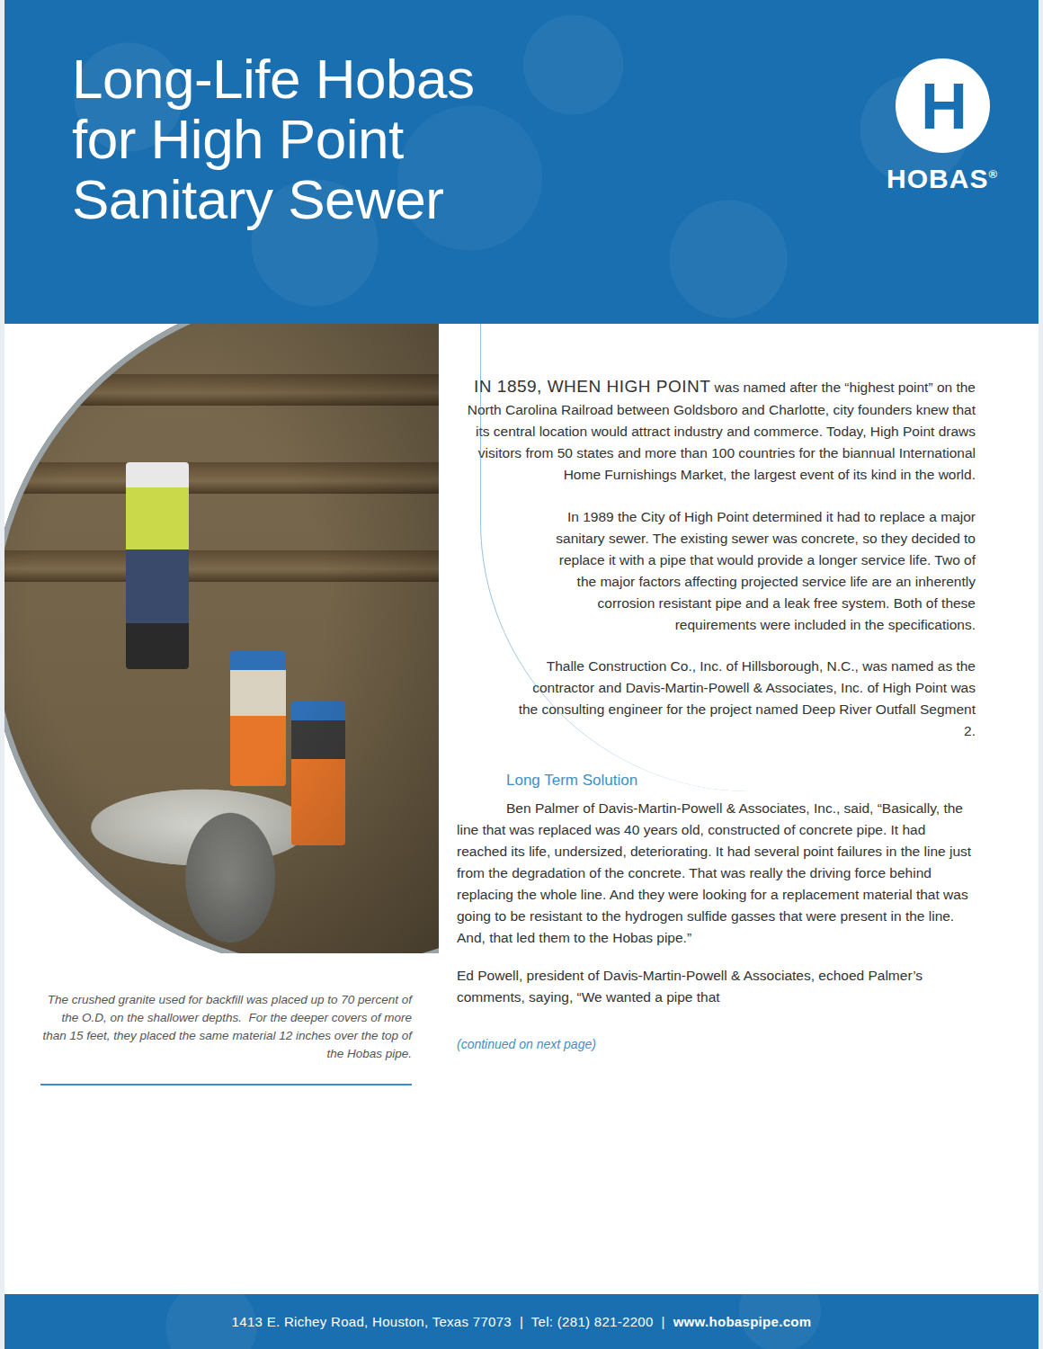Long-Life Hobas
for High Point
Sanitary Sewer
H
HOBAS®
The crushed granite used for backfill was placed up to 70 percent of the O.D, on the shallower depths. For the deeper covers of more than 15 feet, they placed the same material 12 inches over the top of the Hobas pipe.
IN 1859, WHEN HIGH POINT was named after the “highest point” on the North Carolina Railroad between Goldsboro and Charlotte, city founders knew that its central location would attract industry and commerce. Today, High Point draws visitors from 50 states and more than 100 countries for the biannual International Home Furnishings Market, the largest event of its kind in the world.
In 1989 the City of High Point determined it had to replace a major sanitary sewer. The existing sewer was concrete, so they decided to replace it with a pipe that would provide a longer service life. Two of the major factors affecting projected service life are an inherently corrosion resistant pipe and a leak free system. Both of these requirements were included in the specifications.
Thalle Construction Co., Inc. of Hillsborough, N.C., was named as the contractor and Davis-Martin-Powell & Associates, Inc. of High Point was the consulting engineer for the project named Deep River Outfall Segment 2.
Long Term Solution
Ben Palmer of Davis-Martin-Powell & Associates, Inc., said, “Basically, the line that was replaced was 40 years old, constructed of concrete pipe. It had reached its life, undersized, deteriorating. It had several point failures in the line just from the degradation of the concrete. That was really the driving force behind replacing the whole line. And they were looking for a replacement material that was going to be resistant to the hydrogen sulfide gasses that were present in the line. And, that led them to the Hobas pipe.”
Ed Powell, president of Davis-Martin-Powell & Associates, echoed Palmer’s comments, saying, “We wanted a pipe that
(continued on next page)
1413 E. Richey Road, Houston, Texas 77073 | Tel: (281) 821-2200 | www.hobaspipe.com